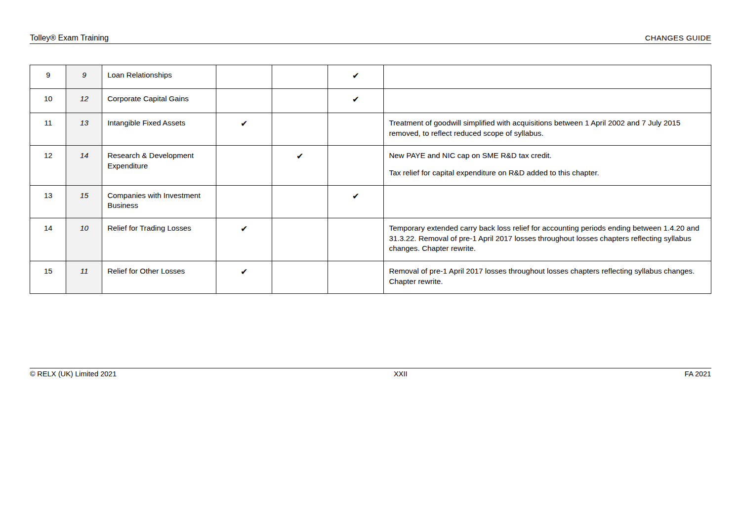Tolley® Exam Training
CHANGES GUIDE
| 9 | 9 | Loan Relationships | | | ✔ | |
| 10 | 12 | Corporate Capital Gains | | | ✔ | |
| 11 | 13 | Intangible Fixed Assets | ✔ | | | Treatment of goodwill simplified with acquisitions between 1 April 2002 and 7 July 2015 removed, to reflect reduced scope of syllabus. |
| 12 | 14 | Research & Development Expenditure | | ✔ | | New PAYE and NIC cap on SME R&D tax credit. Tax relief for capital expenditure on R&D added to this chapter. |
| 13 | 15 | Companies with Investment Business | | | ✔ | |
| 14 | 10 | Relief for Trading Losses | ✔ | | | Temporary extended carry back loss relief for accounting periods ending between 1.4.20 and 31.3.22. Removal of pre-1 April 2017 losses throughout losses chapters reflecting syllabus changes. Chapter rewrite. |
| 15 | 11 | Relief for Other Losses | ✔ | | | Removal of pre-1 April 2017 losses throughout losses chapters reflecting syllabus changes. Chapter rewrite. |
© RELX (UK) Limited 2021
XXII
FA 2021